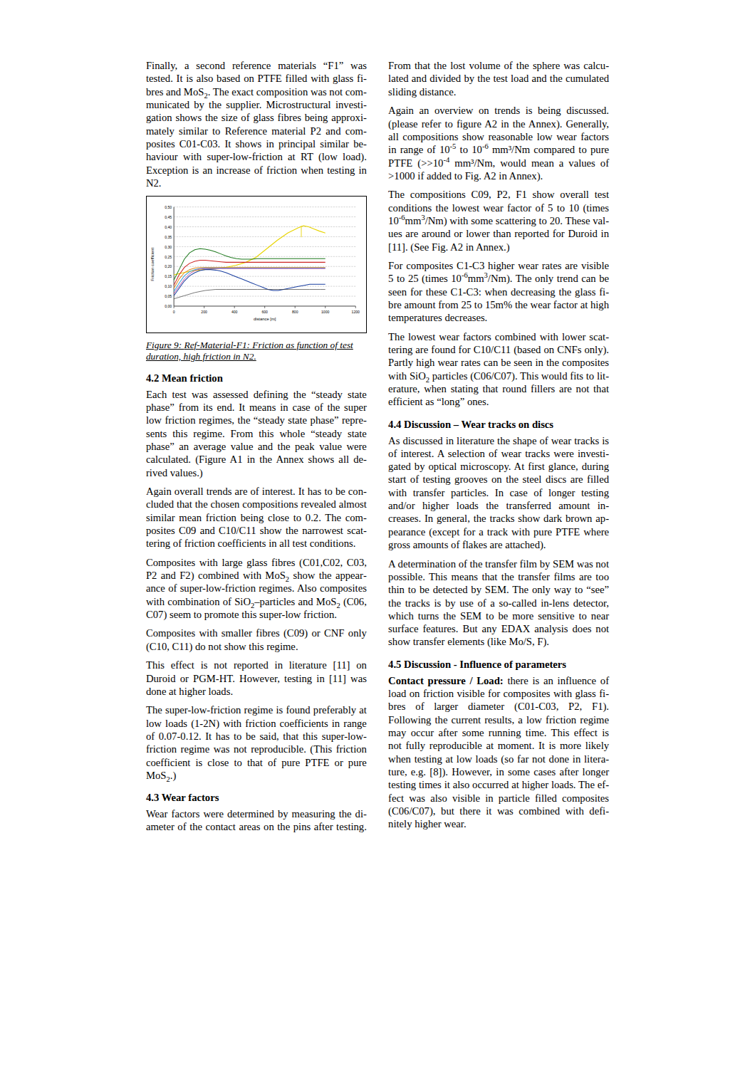Finally, a second reference materials “F1” was tested. It is also based on PTFE filled with glass fibres and MoS2. The exact composition was not communicated by the supplier. Microstructural investigation shows the size of glass fibres being approximately similar to Reference material P2 and composites C01-C03. It shows in principal similar behaviour with super-low-friction at RT (low load). Exception is an increase of friction when testing in N2.
Friction coefficient 0,50 0,45 0,40 0,35 0,30 0,25 0,20 0,15 0,10 0,05 0,00 0 200 400 600 800 1000 1200 distance [m]
Figure 9: Ref-Material-F1: Friction as function of test duration, high friction in N2.
4.2 Mean friction
Each test was assessed defining the “steady state phase” from its end. It means in case of the super low friction regimes, the “steady state phase” represents this regime. From this whole “steady state phase” an average value and the peak value were calculated. (Figure A1 in the Annex shows all derived values.)
Again overall trends are of interest. It has to be concluded that the chosen compositions revealed almost similar mean friction being close to 0.2. The composites C09 and C10/C11 show the narrowest scattering of friction coefficients in all test conditions.
Composites with large glass fibres (C01,C02, C03, P2 and F2) combined with MoS2 show the appearance of super-low-friction regimes. Also composites with combination of SiO2–particles and MoS2 (C06, C07) seem to promote this super-low friction.
Composites with smaller fibres (C09) or CNF only (C10, C11) do not show this regime.
This effect is not reported in literature [11] on Duroid or PGM-HT. However, testing in [11] was done at higher loads.
The super-low-friction regime is found preferably at low loads (1-2N) with friction coefficients in range of 0.07-0.12. It has to be said, that this super-low-friction regime was not reproducible. (This friction coefficient is close to that of pure PTFE or pure MoS2.)
4.3 Wear factors
Wear factors were determined by measuring the diameter of the contact areas on the pins after testing. From that the lost volume of the sphere was calculated and divided by the test load and the cumulated sliding distance.
Again an overview on trends is being discussed. (please refer to figure A2 in the Annex). Generally, all compositions show reasonable low wear factors in range of 10-5 to 10-6 mm³/Nm compared to pure PTFE (>>10-4 mm³/Nm, would mean a values of >1000 if added to Fig. A2 in Annex).
The compositions C09, P2, F1 show overall test conditions the lowest wear factor of 5 to 10 (times 10-6mm3/Nm) with some scattering to 20. These values are around or lower than reported for Duroid in [11]. (See Fig. A2 in Annex.)
For composites C1-C3 higher wear rates are visible 5 to 25 (times 10-6mm3/Nm). The only trend can be seen for these C1-C3: when decreasing the glass fibre amount from 25 to 15m% the wear factor at high temperatures decreases.
The lowest wear factors combined with lower scattering are found for C10/C11 (based on CNFs only). Partly high wear rates can be seen in the composites with SiO2 particles (C06/C07). This would fits to literature, when stating that round fillers are not that efficient as “long” ones.
4.4 Discussion – Wear tracks on discs
As discussed in literature the shape of wear tracks is of interest. A selection of wear tracks were investigated by optical microscopy. At first glance, during start of testing grooves on the steel discs are filled with transfer particles. In case of longer testing and/or higher loads the transferred amount increases. In general, the tracks show dark brown appearance (except for a track with pure PTFE where gross amounts of flakes are attached).
A determination of the transfer film by SEM was not possible. This means that the transfer films are too thin to be detected by SEM. The only way to “see” the tracks is by use of a so-called in-lens detector, which turns the SEM to be more sensitive to near surface features. But any EDAX analysis does not show transfer elements (like Mo/S, F).
4.5 Discussion - Influence of parameters
Contact pressure / Load: there is an influence of load on friction visible for composites with glass fibres of larger diameter (C01-C03, P2, F1). Following the current results, a low friction regime may occur after some running time. This effect is not fully reproducible at moment. It is more likely when testing at low loads (so far not done in literature, e.g. [8]). However, in some cases after longer testing times it also occurred at higher loads. The effect was also visible in particle filled composites (C06/C07), but there it was combined with definitely higher wear.